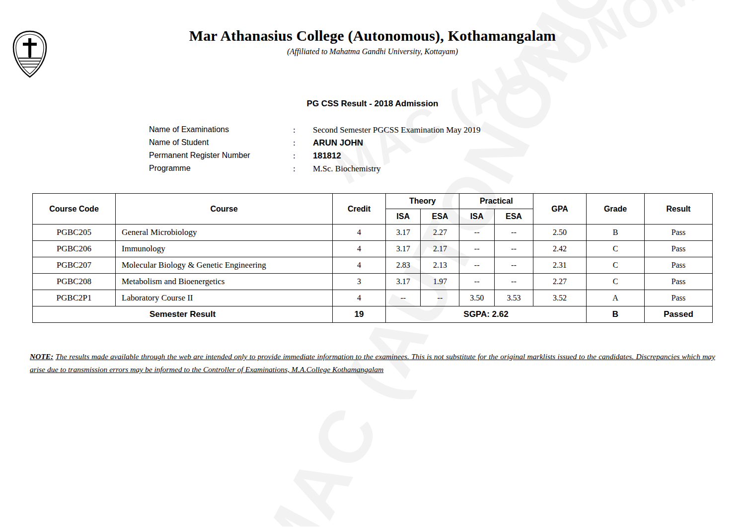MAC (AUTONOMOUS) MAC (AUTONOMOUS)
Mar Athanasius College (Autonomous), Kothamangalam
(Affiliated to Mahatma Gandhi University, Kottayam)
PG CSS Result - 2018 Admission
| Name of Examinations | : | Second Semester PGCSS Examination May 2019 |
| Name of Student | : | ARUN JOHN |
| Permanent Register Number | : | 181812 |
| Programme | : | M.Sc. Biochemistry |
| Course Code | Course | Credit | Theory | Practical | GPA | Grade | Result |
| --- | --- | --- | --- | --- | --- | --- | --- |
| ISA | ESA | ISA | ESA |
| PGBC205 | General Microbiology | 4 | 3.17 | 2.27 | -- | -- | 2.50 | B | Pass |
| PGBC206 | Immunology | 4 | 3.17 | 2.17 | -- | -- | 2.42 | C | Pass |
| PGBC207 | Molecular Biology & Genetic Engineering | 4 | 2.83 | 2.13 | -- | -- | 2.31 | C | Pass |
| PGBC208 | Metabolism and Bioenergetics | 3 | 3.17 | 1.97 | -- | -- | 2.27 | C | Pass |
| PGBC2P1 | Laboratory Course II | 4 | -- | -- | 3.50 | 3.53 | 3.52 | A | Pass |
| Semester Result | 19 | SGPA: 2.62 | B | Passed |
NOTE: The results made available through the web are intended only to provide immediate information to the examinees. This is not substitute for the original marklists issued to the candidates. Discrepancies which may arise due to transmission errors may be informed to the Controller of Examinations, M.A.College Kothamangalam